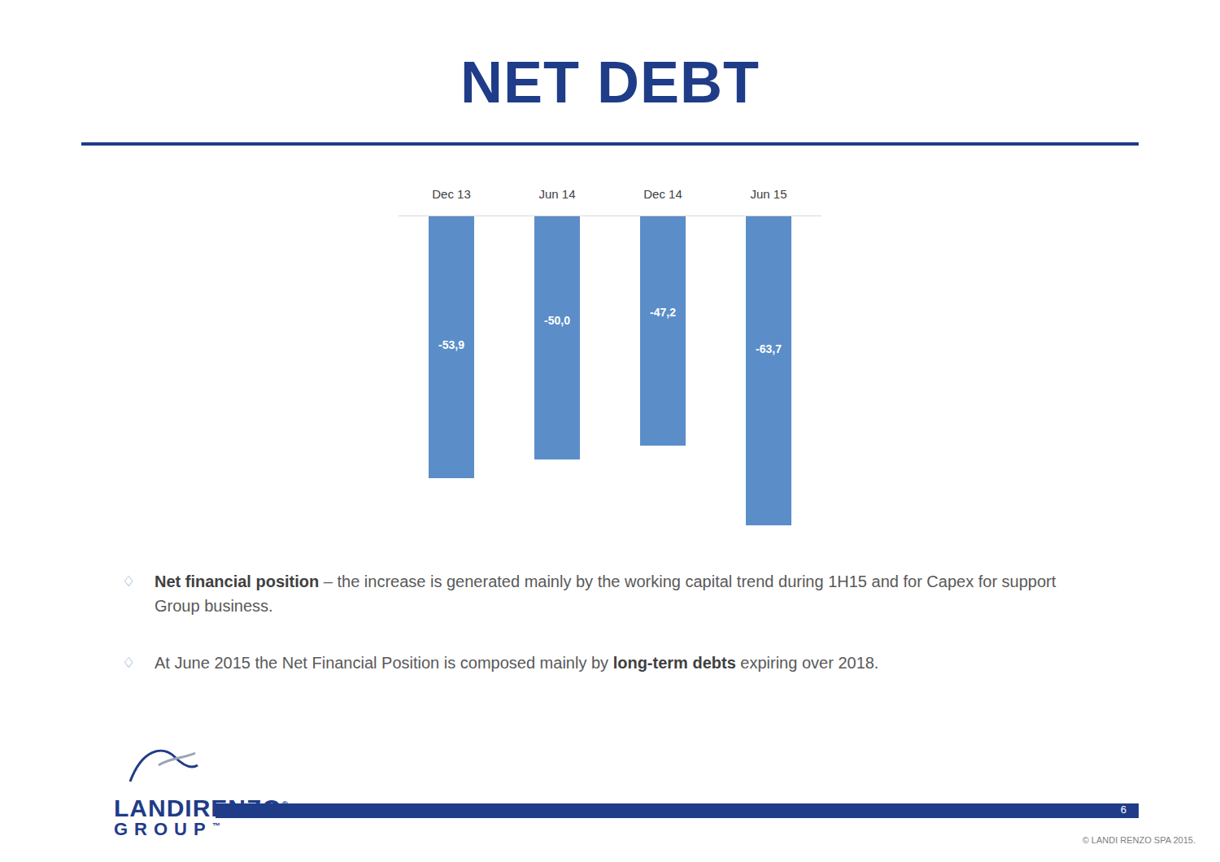NET DEBT
Dec 13
Jun 14
Dec 14
Jun 15
-53,9
-50,0
-47,2
-63,7
♢ Net financial position – the increase is generated mainly by the working capital trend during 1H15 and for Capex for support Group business.
♢ At June 2015 the Net Financial Position is composed mainly by long-term debts expiring over 2018.
LANDIRENZO® GROUP™
6
© LANDI RENZO SPA 2015.